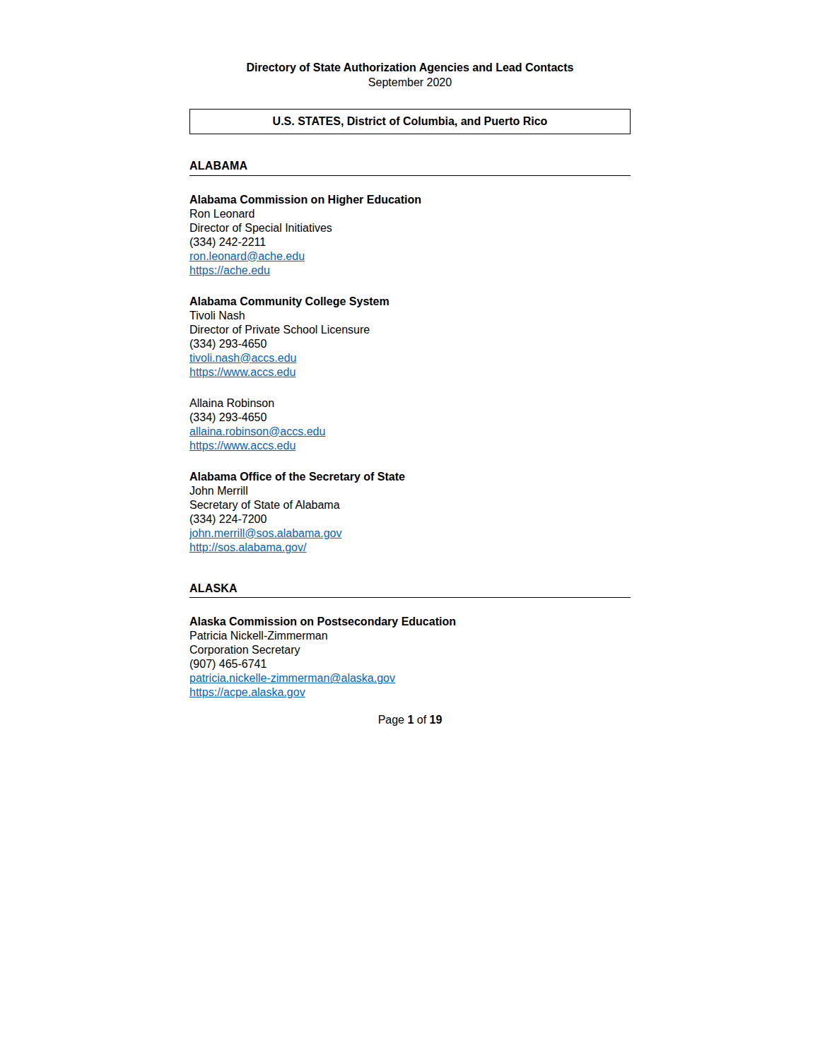Directory of State Authorization Agencies and Lead Contacts
September 2020
U.S. STATES, District of Columbia, and Puerto Rico
ALABAMA
Alabama Commission on Higher Education
Ron Leonard
Director of Special Initiatives
(334) 242-2211
ron.leonard@ache.edu
https://ache.edu
Alabama Community College System
Tivoli Nash
Director of Private School Licensure
(334) 293-4650
tivoli.nash@accs.edu
https://www.accs.edu
Allaina Robinson
(334) 293-4650
allaina.robinson@accs.edu
https://www.accs.edu
Alabama Office of the Secretary of State
John Merrill
Secretary of State of Alabama
(334) 224-7200
john.merrill@sos.alabama.gov
http://sos.alabama.gov/
ALASKA
Alaska Commission on Postsecondary Education
Patricia Nickell-Zimmerman
Corporation Secretary
(907) 465-6741
patricia.nickelle-zimmerman@alaska.gov
https://acpe.alaska.gov
Page 1 of 19